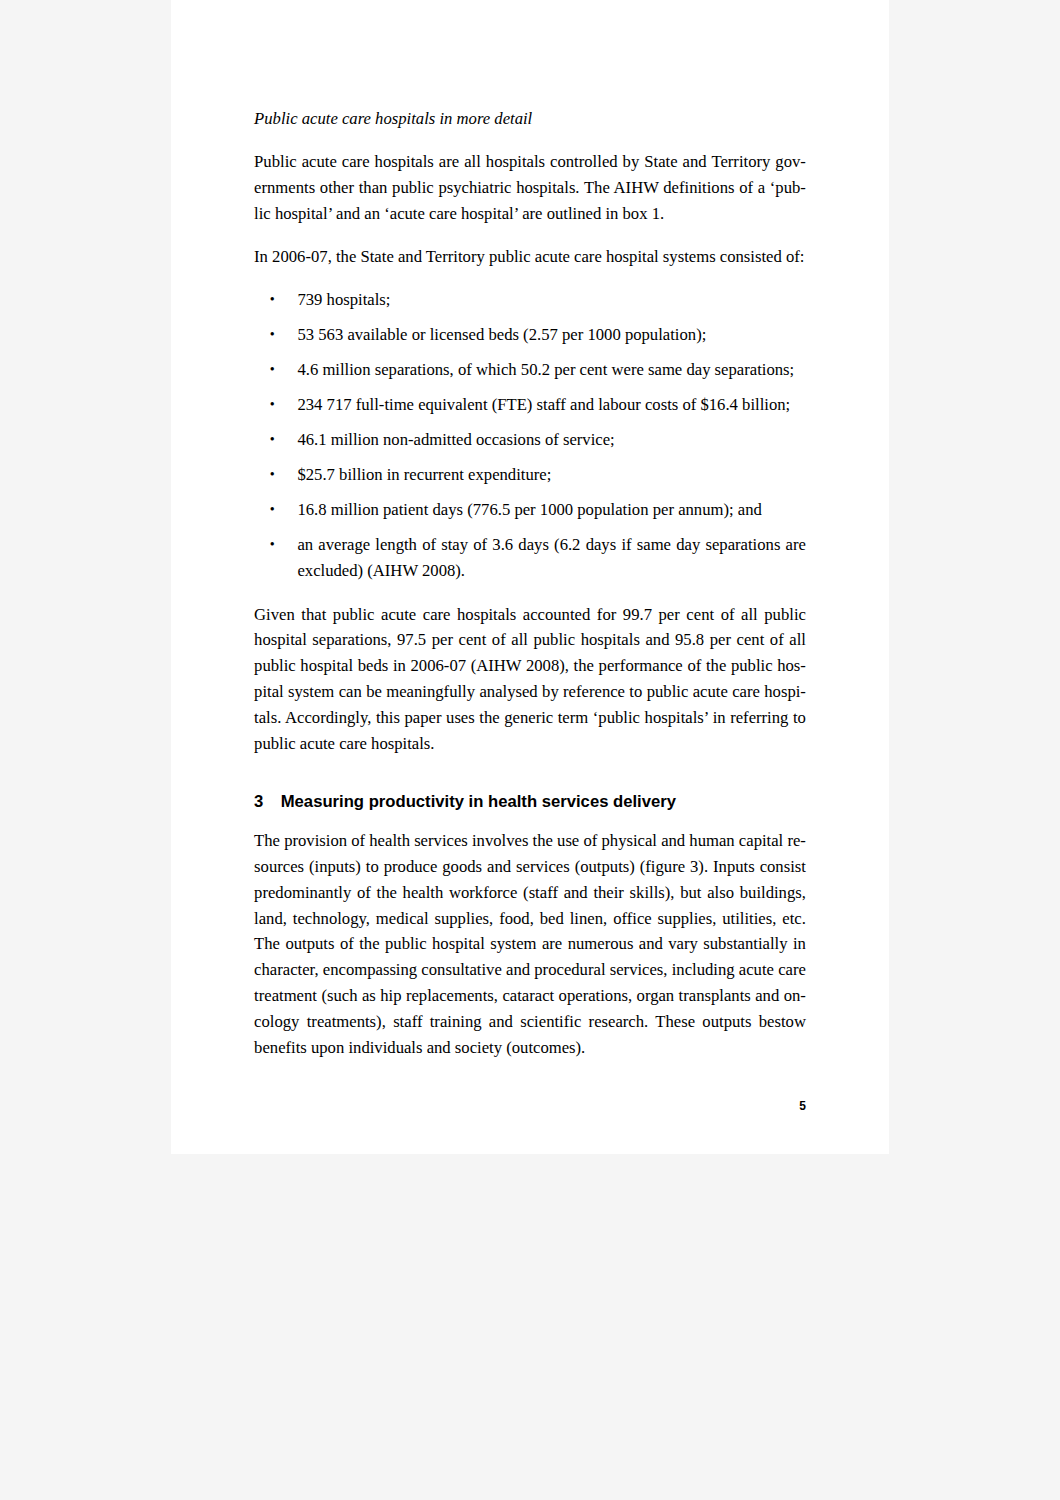Public acute care hospitals in more detail
Public acute care hospitals are all hospitals controlled by State and Territory governments other than public psychiatric hospitals. The AIHW definitions of a ‘public hospital’ and an ‘acute care hospital’ are outlined in box 1.
In 2006-07, the State and Territory public acute care hospital systems consisted of:
739 hospitals;
53 563 available or licensed beds (2.57 per 1000 population);
4.6 million separations, of which 50.2 per cent were same day separations;
234 717 full-time equivalent (FTE) staff and labour costs of $16.4 billion;
46.1 million non-admitted occasions of service;
$25.7 billion in recurrent expenditure;
16.8 million patient days (776.5 per 1000 population per annum); and
an average length of stay of 3.6 days (6.2 days if same day separations are excluded) (AIHW 2008).
Given that public acute care hospitals accounted for 99.7 per cent of all public hospital separations, 97.5 per cent of all public hospitals and 95.8 per cent of all public hospital beds in 2006-07 (AIHW 2008), the performance of the public hospital system can be meaningfully analysed by reference to public acute care hospitals. Accordingly, this paper uses the generic term ‘public hospitals’ in referring to public acute care hospitals.
3 Measuring productivity in health services delivery
The provision of health services involves the use of physical and human capital resources (inputs) to produce goods and services (outputs) (figure 3). Inputs consist predominantly of the health workforce (staff and their skills), but also buildings, land, technology, medical supplies, food, bed linen, office supplies, utilities, etc. The outputs of the public hospital system are numerous and vary substantially in character, encompassing consultative and procedural services, including acute care treatment (such as hip replacements, cataract operations, organ transplants and oncology treatments), staff training and scientific research. These outputs bestow benefits upon individuals and society (outcomes).
5